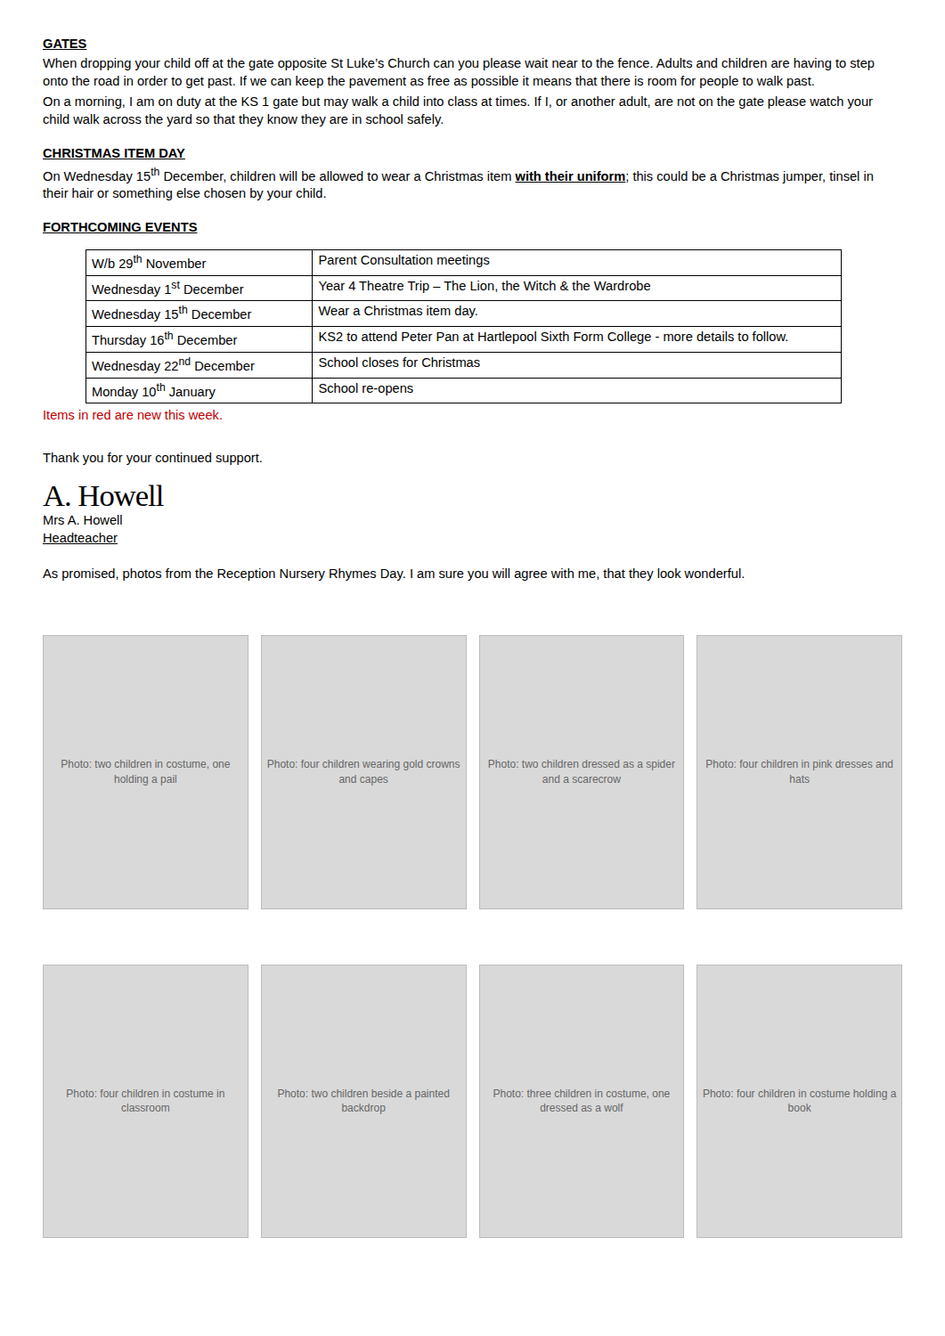Gates
When dropping your child off at the gate opposite St Luke’s Church can you please wait near to the fence. Adults and children are having to step onto the road in order to get past. If we can keep the pavement as free as possible it means that there is room for people to walk past.
On a morning, I am on duty at the KS 1 gate but may walk a child into class at times. If I, or another adult, are not on the gate please watch your child walk across the yard so that they know they are in school safely.
Christmas Item Day
On Wednesday 15th December, children will be allowed to wear a Christmas item with their uniform; this could be a Christmas jumper, tinsel in their hair or something else chosen by your child.
Forthcoming Events
| W/b 29 th November | Parent Consultation meetings |
| Wednesday 1 st December | Year 4 Theatre Trip – The Lion, the Witch & the Wardrobe |
| Wednesday 15 th December | Wear a Christmas item day. |
| Thursday 16 th December | KS2 to attend Peter Pan at Hartlepool Sixth Form College - more details to follow. |
| Wednesday 22 nd December | School closes for Christmas |
| Monday 10 th January | School re-opens |
Items in red are new this week.
Thank you for your continued support.
A. Howell
Mrs A. Howell
Headteacher
As promised, photos from the Reception Nursery Rhymes Day. I am sure you will agree with me, that they look wonderful.
Photo: two children in costume, one holding a pail
Photo: four children wearing gold crowns and capes
Photo: two children dressed as a spider and a scarecrow
Photo: four children in pink dresses and hats
Photo: four children in costume in classroom
Photo: two children beside a painted backdrop
Photo: three children in costume, one dressed as a wolf
Photo: four children in costume holding a book